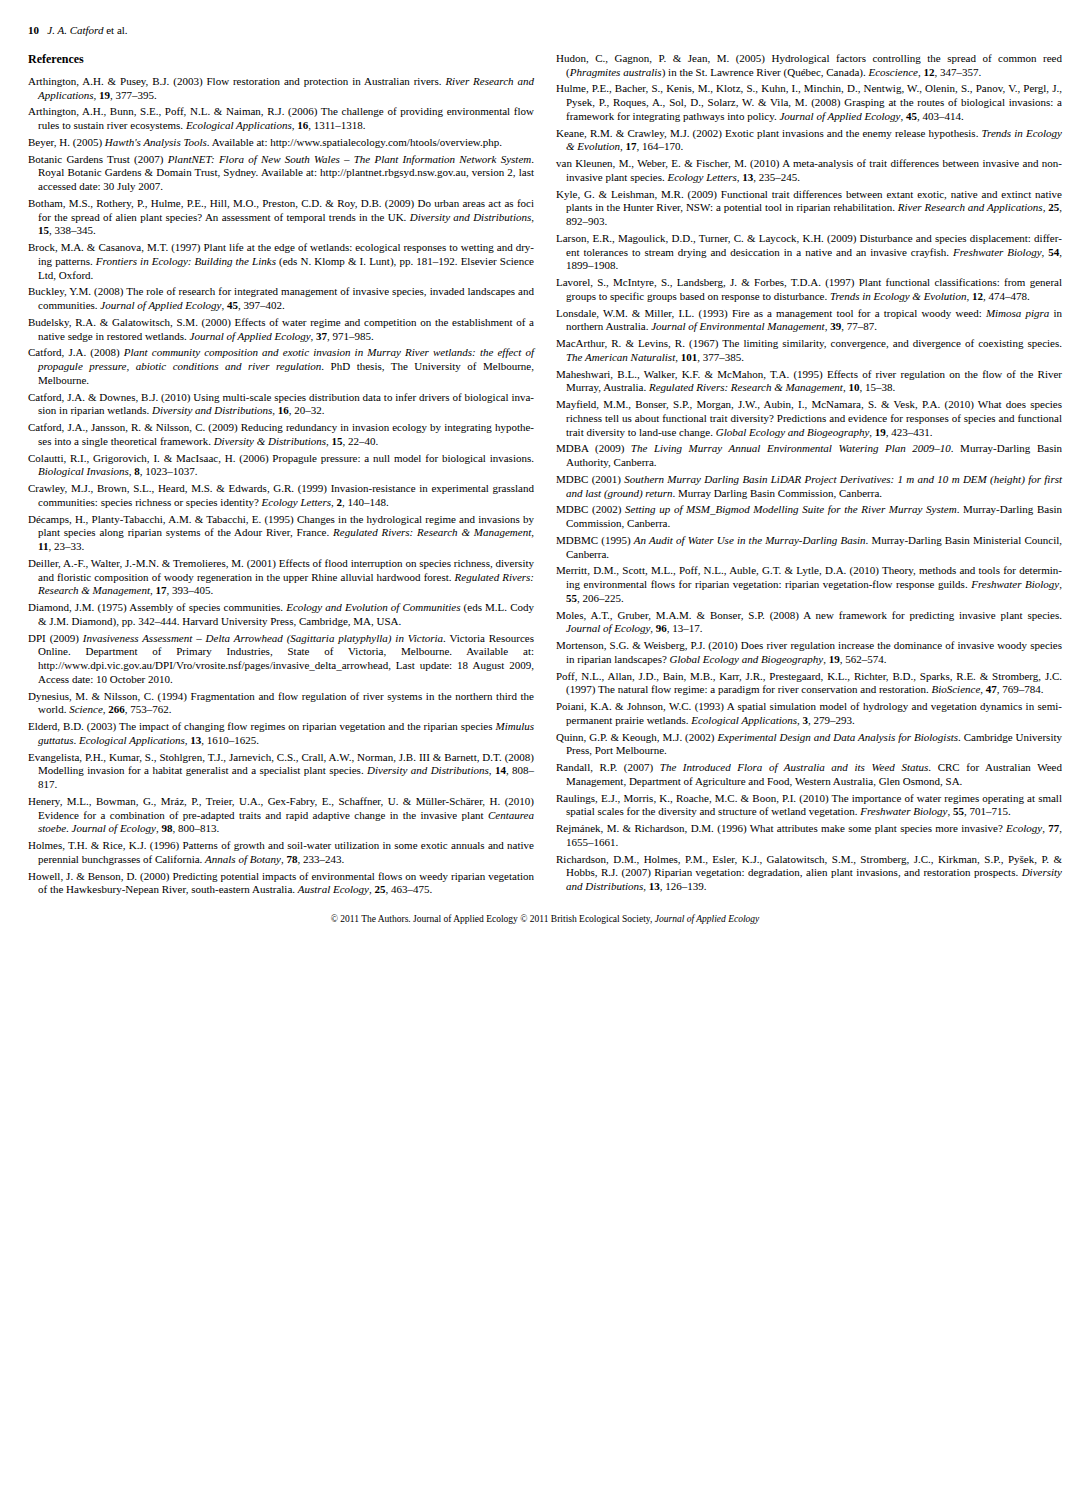10 J. A. Catford et al.
References
Arthington, A.H. & Pusey, B.J. (2003) Flow restoration and protection in Australian rivers. River Research and Applications, 19, 377–395.
Arthington, A.H., Bunn, S.E., Poff, N.L. & Naiman, R.J. (2006) The challenge of providing environmental flow rules to sustain river ecosystems. Ecological Applications, 16, 1311–1318.
Beyer, H. (2005) Hawth's Analysis Tools. Available at: http://www.spatialecology.com/htools/overview.php.
Botanic Gardens Trust (2007) PlantNET: Flora of New South Wales – The Plant Information Network System. Royal Botanic Gardens & Domain Trust, Sydney. Available at: http://plantnet.rbgsyd.nsw.gov.au, version 2, last accessed date: 30 July 2007.
Botham, M.S., Rothery, P., Hulme, P.E., Hill, M.O., Preston, C.D. & Roy, D.B. (2009) Do urban areas act as foci for the spread of alien plant species? An assessment of temporal trends in the UK. Diversity and Distributions, 15, 338–345.
Brock, M.A. & Casanova, M.T. (1997) Plant life at the edge of wetlands: ecological responses to wetting and drying patterns. Frontiers in Ecology: Building the Links (eds N. Klomp & I. Lunt), pp. 181–192. Elsevier Science Ltd, Oxford.
Buckley, Y.M. (2008) The role of research for integrated management of invasive species, invaded landscapes and communities. Journal of Applied Ecology, 45, 397–402.
Budelsky, R.A. & Galatowitsch, S.M. (2000) Effects of water regime and competition on the establishment of a native sedge in restored wetlands. Journal of Applied Ecology, 37, 971–985.
Catford, J.A. (2008) Plant community composition and exotic invasion in Murray River wetlands: the effect of propagule pressure, abiotic conditions and river regulation. PhD thesis, The University of Melbourne, Melbourne.
Catford, J.A. & Downes, B.J. (2010) Using multi-scale species distribution data to infer drivers of biological invasion in riparian wetlands. Diversity and Distributions, 16, 20–32.
Catford, J.A., Jansson, R. & Nilsson, C. (2009) Reducing redundancy in invasion ecology by integrating hypotheses into a single theoretical framework. Diversity & Distributions, 15, 22–40.
Colautti, R.I., Grigorovich, I. & MacIsaac, H. (2006) Propagule pressure: a null model for biological invasions. Biological Invasions, 8, 1023–1037.
Crawley, M.J., Brown, S.L., Heard, M.S. & Edwards, G.R. (1999) Invasion-resistance in experimental grassland communities: species richness or species identity? Ecology Letters, 2, 140–148.
Décamps, H., Planty-Tabacchi, A.M. & Tabacchi, E. (1995) Changes in the hydrological regime and invasions by plant species along riparian systems of the Adour River, France. Regulated Rivers: Research & Management, 11, 23–33.
Deiller, A.-F., Walter, J.-M.N. & Tremolieres, M. (2001) Effects of flood interruption on species richness, diversity and floristic composition of woody regeneration in the upper Rhine alluvial hardwood forest. Regulated Rivers: Research & Management, 17, 393–405.
Diamond, J.M. (1975) Assembly of species communities. Ecology and Evolution of Communities (eds M.L. Cody & J.M. Diamond), pp. 342–444. Harvard University Press, Cambridge, MA, USA.
DPI (2009) Invasiveness Assessment – Delta Arrowhead (Sagittaria platyphylla) in Victoria. Victoria Resources Online. Department of Primary Industries, State of Victoria, Melbourne. Available at: http://www.dpi.vic.gov.au/DPI/Vro/vrosite.nsf/pages/invasive_delta_arrowhead, Last update: 18 August 2009, Access date: 10 October 2010.
Dynesius, M. & Nilsson, C. (1994) Fragmentation and flow regulation of river systems in the northern third the world. Science, 266, 753–762.
Elderd, B.D. (2003) The impact of changing flow regimes on riparian vegetation and the riparian species Mimulus guttatus. Ecological Applications, 13, 1610–1625.
Evangelista, P.H., Kumar, S., Stohlgren, T.J., Jarnevich, C.S., Crall, A.W., Norman, J.B. III & Barnett, D.T. (2008) Modelling invasion for a habitat generalist and a specialist plant species. Diversity and Distributions, 14, 808–817.
Henery, M.L., Bowman, G., Mráz, P., Treier, U.A., Gex-Fabry, E., Schaffner, U. & Müller-Schärer, H. (2010) Evidence for a combination of pre-adapted traits and rapid adaptive change in the invasive plant Centaurea stoebe. Journal of Ecology, 98, 800–813.
Holmes, T.H. & Rice, K.J. (1996) Patterns of growth and soil-water utilization in some exotic annuals and native perennial bunchgrasses of California. Annals of Botany, 78, 233–243.
Howell, J. & Benson, D. (2000) Predicting potential impacts of environmental flows on weedy riparian vegetation of the Hawkesbury-Nepean River, south-eastern Australia. Austral Ecology, 25, 463–475.
Hudon, C., Gagnon, P. & Jean, M. (2005) Hydrological factors controlling the spread of common reed (Phragmites australis) in the St. Lawrence River (Québec, Canada). Ecoscience, 12, 347–357.
Hulme, P.E., Bacher, S., Kenis, M., Klotz, S., Kuhn, I., Minchin, D., Nentwig, W., Olenin, S., Panov, V., Pergl, J., Pysek, P., Roques, A., Sol, D., Solarz, W. & Vila, M. (2008) Grasping at the routes of biological invasions: a framework for integrating pathways into policy. Journal of Applied Ecology, 45, 403–414.
Keane, R.M. & Crawley, M.J. (2002) Exotic plant invasions and the enemy release hypothesis. Trends in Ecology & Evolution, 17, 164–170.
van Kleunen, M., Weber, E. & Fischer, M. (2010) A meta-analysis of trait differences between invasive and non-invasive plant species. Ecology Letters, 13, 235–245.
Kyle, G. & Leishman, M.R. (2009) Functional trait differences between extant exotic, native and extinct native plants in the Hunter River, NSW: a potential tool in riparian rehabilitation. River Research and Applications, 25, 892–903.
Larson, E.R., Magoulick, D.D., Turner, C. & Laycock, K.H. (2009) Disturbance and species displacement: different tolerances to stream drying and desiccation in a native and an invasive crayfish. Freshwater Biology, 54, 1899–1908.
Lavorel, S., McIntyre, S., Landsberg, J. & Forbes, T.D.A. (1997) Plant functional classifications: from general groups to specific groups based on response to disturbance. Trends in Ecology & Evolution, 12, 474–478.
Lonsdale, W.M. & Miller, I.L. (1993) Fire as a management tool for a tropical woody weed: Mimosa pigra in northern Australia. Journal of Environmental Management, 39, 77–87.
MacArthur, R. & Levins, R. (1967) The limiting similarity, convergence, and divergence of coexisting species. The American Naturalist, 101, 377–385.
Maheshwari, B.L., Walker, K.F. & McMahon, T.A. (1995) Effects of river regulation on the flow of the River Murray, Australia. Regulated Rivers: Research & Management, 10, 15–38.
Mayfield, M.M., Bonser, S.P., Morgan, J.W., Aubin, I., McNamara, S. & Vesk, P.A. (2010) What does species richness tell us about functional trait diversity? Predictions and evidence for responses of species and functional trait diversity to land-use change. Global Ecology and Biogeography, 19, 423–431.
MDBA (2009) The Living Murray Annual Environmental Watering Plan 2009–10. Murray-Darling Basin Authority, Canberra.
MDBC (2001) Southern Murray Darling Basin LiDAR Project Derivatives: 1 m and 10 m DEM (height) for first and last (ground) return. Murray Darling Basin Commission, Canberra.
MDBC (2002) Setting up of MSM_Bigmod Modelling Suite for the River Murray System. Murray-Darling Basin Commission, Canberra.
MDBMC (1995) An Audit of Water Use in the Murray-Darling Basin. Murray-Darling Basin Ministerial Council, Canberra.
Merritt, D.M., Scott, M.L., Poff, N.L., Auble, G.T. & Lytle, D.A. (2010) Theory, methods and tools for determining environmental flows for riparian vegetation: riparian vegetation-flow response guilds. Freshwater Biology, 55, 206–225.
Moles, A.T., Gruber, M.A.M. & Bonser, S.P. (2008) A new framework for predicting invasive plant species. Journal of Ecology, 96, 13–17.
Mortenson, S.G. & Weisberg, P.J. (2010) Does river regulation increase the dominance of invasive woody species in riparian landscapes? Global Ecology and Biogeography, 19, 562–574.
Poff, N.L., Allan, J.D., Bain, M.B., Karr, J.R., Prestegaard, K.L., Richter, B.D., Sparks, R.E. & Stromberg, J.C. (1997) The natural flow regime: a paradigm for river conservation and restoration. BioScience, 47, 769–784.
Poiani, K.A. & Johnson, W.C. (1993) A spatial simulation model of hydrology and vegetation dynamics in semi-permanent prairie wetlands. Ecological Applications, 3, 279–293.
Quinn, G.P. & Keough, M.J. (2002) Experimental Design and Data Analysis for Biologists. Cambridge University Press, Port Melbourne.
Randall, R.P. (2007) The Introduced Flora of Australia and its Weed Status. CRC for Australian Weed Management, Department of Agriculture and Food, Western Australia, Glen Osmond, SA.
Raulings, E.J., Morris, K., Roache, M.C. & Boon, P.I. (2010) The importance of water regimes operating at small spatial scales for the diversity and structure of wetland vegetation. Freshwater Biology, 55, 701–715.
Rejmánek, M. & Richardson, D.M. (1996) What attributes make some plant species more invasive? Ecology, 77, 1655–1661.
Richardson, D.M., Holmes, P.M., Esler, K.J., Galatowitsch, S.M., Stromberg, J.C., Kirkman, S.P., Pyšek, P. & Hobbs, R.J. (2007) Riparian vegetation: degradation, alien plant invasions, and restoration prospects. Diversity and Distributions, 13, 126–139.
© 2011 The Authors. Journal of Applied Ecology © 2011 British Ecological Society, Journal of Applied Ecology